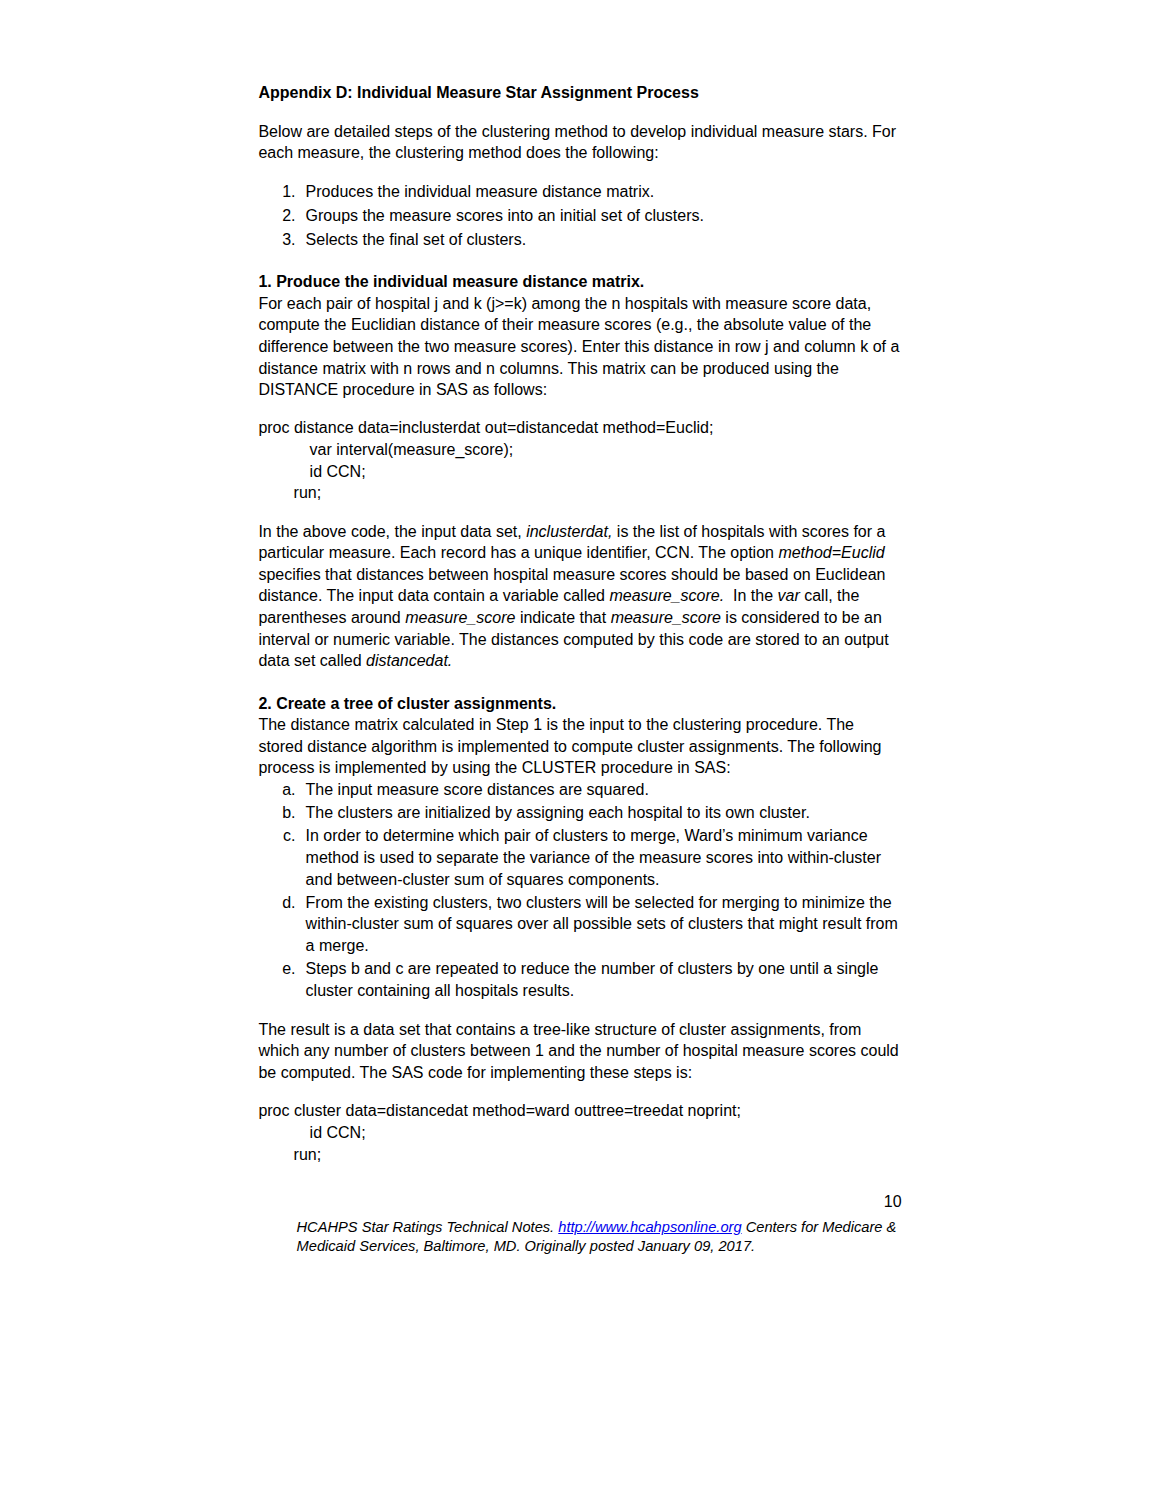Appendix D: Individual Measure Star Assignment Process
Below are detailed steps of the clustering method to develop individual measure stars. For each measure, the clustering method does the following:
Produces the individual measure distance matrix.
Groups the measure scores into an initial set of clusters.
Selects the final set of clusters.
1. Produce the individual measure distance matrix.
For each pair of hospital j and k (j>=k) among the n hospitals with measure score data, compute the Euclidian distance of their measure scores (e.g., the absolute value of the difference between the two measure scores). Enter this distance in row j and column k of a distance matrix with n rows and n columns. This matrix can be produced using the DISTANCE procedure in SAS as follows:
proc distance data=inclusterdat out=distancedat method=Euclid;
var interval(measure_score);
id CCN;
run;
In the above code, the input data set, inclusterdat, is the list of hospitals with scores for a particular measure. Each record has a unique identifier, CCN. The option method=Euclid specifies that distances between hospital measure scores should be based on Euclidean distance. The input data contain a variable called measure_score. In the var call, the parentheses around measure_score indicate that measure_score is considered to be an interval or numeric variable. The distances computed by this code are stored to an output data set called distancedat.
2. Create a tree of cluster assignments.
The distance matrix calculated in Step 1 is the input to the clustering procedure. The stored distance algorithm is implemented to compute cluster assignments. The following process is implemented by using the CLUSTER procedure in SAS:
The input measure score distances are squared.
The clusters are initialized by assigning each hospital to its own cluster.
In order to determine which pair of clusters to merge, Ward’s minimum variance method is used to separate the variance of the measure scores into within-cluster and between-cluster sum of squares components.
From the existing clusters, two clusters will be selected for merging to minimize the within-cluster sum of squares over all possible sets of clusters that might result from a merge.
Steps b and c are repeated to reduce the number of clusters by one until a single cluster containing all hospitals results.
The result is a data set that contains a tree-like structure of cluster assignments, from which any number of clusters between 1 and the number of hospital measure scores could be computed. The SAS code for implementing these steps is:
proc cluster data=distancedat method=ward outtree=treedat noprint;
id CCN;
run;
10
HCAHPS Star Ratings Technical Notes. http://www.hcahpsonline.org Centers for Medicare & Medicaid Services, Baltimore, MD. Originally posted January 09, 2017.